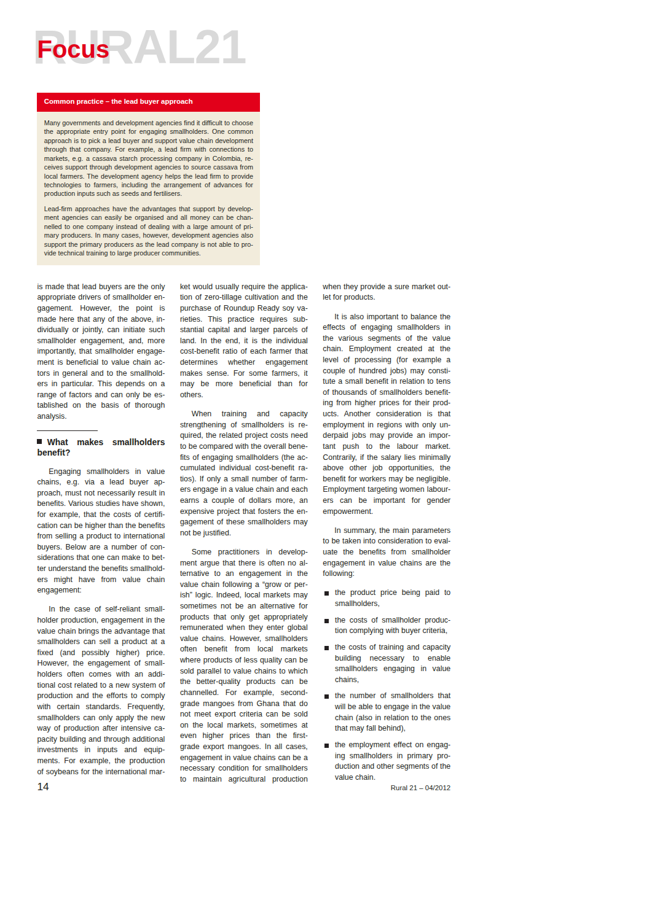RURAL21
Focus
Common practice – the lead buyer approach
Many governments and development agencies find it difficult to choose the appropriate entry point for engaging smallholders. One common approach is to pick a lead buyer and support value chain development through that company. For example, a lead firm with connections to markets, e.g. a cassava starch processing company in Colombia, receives support through development agencies to source cassava from local farmers. The development agency helps the lead firm to provide technologies to farmers, including the arrangement of advances for production inputs such as seeds and fertilisers.
Lead-firm approaches have the advantages that support by development agencies can easily be organised and all money can be channelled to one company instead of dealing with a large amount of primary producers. In many cases, however, development agencies also support the primary producers as the lead company is not able to provide technical training to large producer communities.
is made that lead buyers are the only appropriate drivers of smallholder engagement. However, the point is made here that any of the above, individually or jointly, can initiate such smallholder engagement, and, more importantly, that smallholder engagement is beneficial to value chain actors in general and to the smallholders in particular. This depends on a range of factors and can only be established on the basis of thorough analysis.
What makes smallholders benefit?
Engaging smallholders in value chains, e.g. via a lead buyer approach, must not necessarily result in benefits. Various studies have shown, for example, that the costs of certification can be higher than the benefits from selling a product to international buyers. Below are a number of considerations that one can make to better understand the benefits smallholders might have from value chain engagement:
In the case of self-reliant smallholder production, engagement in the value chain brings the advantage that smallholders can sell a product at a fixed (and possibly higher) price. However, the engagement of smallholders often comes with an additional cost related to a new system of production and the efforts to comply with certain standards. Frequently, smallholders can only apply the new way of production after intensive capacity building and through additional investments in inputs and equipments. For example, the production of soybeans for the international market would usually require the application of zero-tillage cultivation and the purchase of Roundup Ready soy varieties. This practice requires substantial capital and larger parcels of land. In the end, it is the individual cost-benefit ratio of each farmer that determines whether engagement makes sense. For some farmers, it may be more beneficial than for others.
When training and capacity strengthening of smallholders is required, the related project costs need to be compared with the overall benefits of engaging smallholders (the accumulated individual cost-benefit ratios). If only a small number of farmers engage in a value chain and each earns a couple of dollars more, an expensive project that fosters the engagement of these smallholders may not be justified.
Some practitioners in development argue that there is often no alternative to an engagement in the value chain following a “grow or perish” logic. Indeed, local markets may sometimes not be an alternative for products that only get appropriately remunerated when they enter global value chains. However, smallholders often benefit from local markets where products of less quality can be sold parallel to value chains to which the better-quality products can be channelled. For example, second-grade mangoes from Ghana that do not meet export criteria can be sold on the local markets, sometimes at even higher prices than the first-grade export mangoes. In all cases, engagement in value chains can be a necessary condition for smallholders to maintain agricultural production when they provide a sure market outlet for products.
It is also important to balance the effects of engaging smallholders in the various segments of the value chain. Employment created at the level of processing (for example a couple of hundred jobs) may constitute a small benefit in relation to tens of thousands of smallholders benefiting from higher prices for their products. Another consideration is that employment in regions with only underpaid jobs may provide an important push to the labour market. Contrarily, if the salary lies minimally above other job opportunities, the benefit for workers may be negligible. Employment targeting women labourers can be important for gender empowerment.
In summary, the main parameters to be taken into consideration to evaluate the benefits from smallholder engagement in value chains are the following:
the product price being paid to smallholders,
the costs of smallholder production complying with buyer criteria,
the costs of training and capacity building necessary to enable smallholders engaging in value chains,
the number of smallholders that will be able to engage in the value chain (also in relation to the ones that may fall behind),
the employment effect on engaging smallholders in primary production and other segments of the value chain.
14
Rural 21 – 04/2012